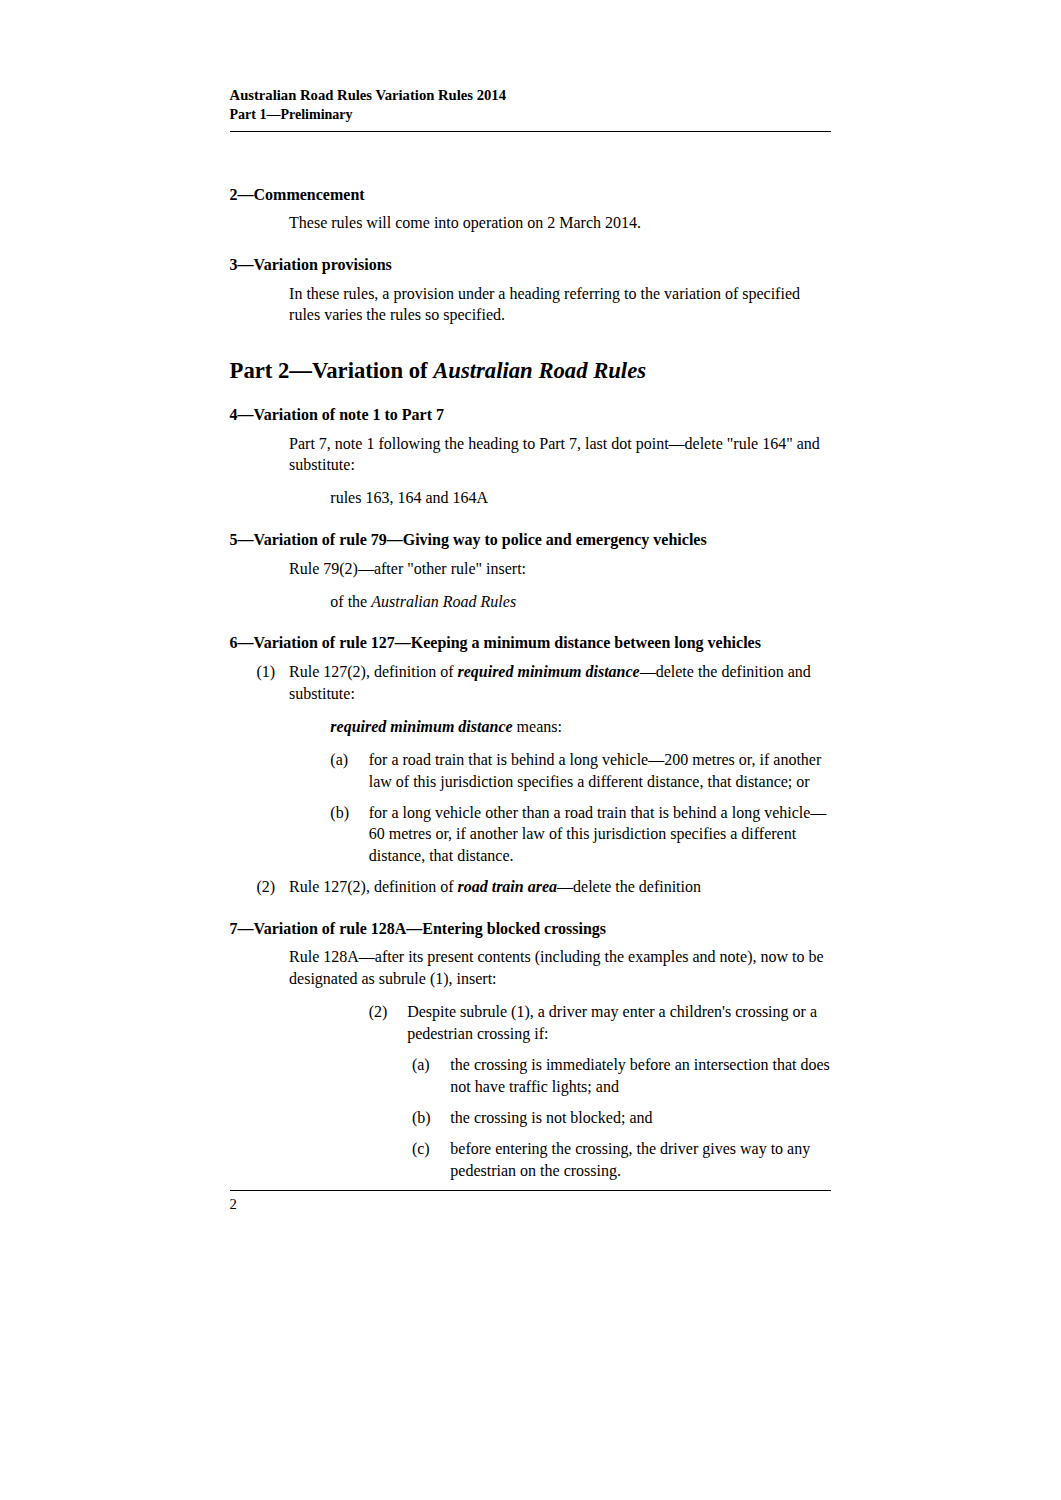Australian Road Rules Variation Rules 2014
Part 1—Preliminary
2—Commencement
These rules will come into operation on 2 March 2014.
3—Variation provisions
In these rules, a provision under a heading referring to the variation of specified rules varies the rules so specified.
Part 2—Variation of Australian Road Rules
4—Variation of note 1 to Part 7
Part 7, note 1 following the heading to Part 7, last dot point—delete "rule 164" and substitute:
rules 163, 164 and 164A
5—Variation of rule 79—Giving way to police and emergency vehicles
Rule 79(2)—after "other rule" insert:
of the Australian Road Rules
6—Variation of rule 127—Keeping a minimum distance between long vehicles
(1)
Rule 127(2), definition of required minimum distance—delete the definition and substitute:
required minimum distance means:
(a)
for a road train that is behind a long vehicle—200 metres or, if another law of this jurisdiction specifies a different distance, that distance; or
(b)
for a long vehicle other than a road train that is behind a long vehicle—60 metres or, if another law of this jurisdiction specifies a different distance, that distance.
(2)
Rule 127(2), definition of road train area—delete the definition
7—Variation of rule 128A—Entering blocked crossings
Rule 128A—after its present contents (including the examples and note), now to be designated as subrule (1), insert:
(2)
Despite subrule (1), a driver may enter a children's crossing or a pedestrian crossing if:
(a)
the crossing is immediately before an intersection that does not have traffic lights; and
(b)
the crossing is not blocked; and
(c)
before entering the crossing, the driver gives way to any pedestrian on the crossing.
2